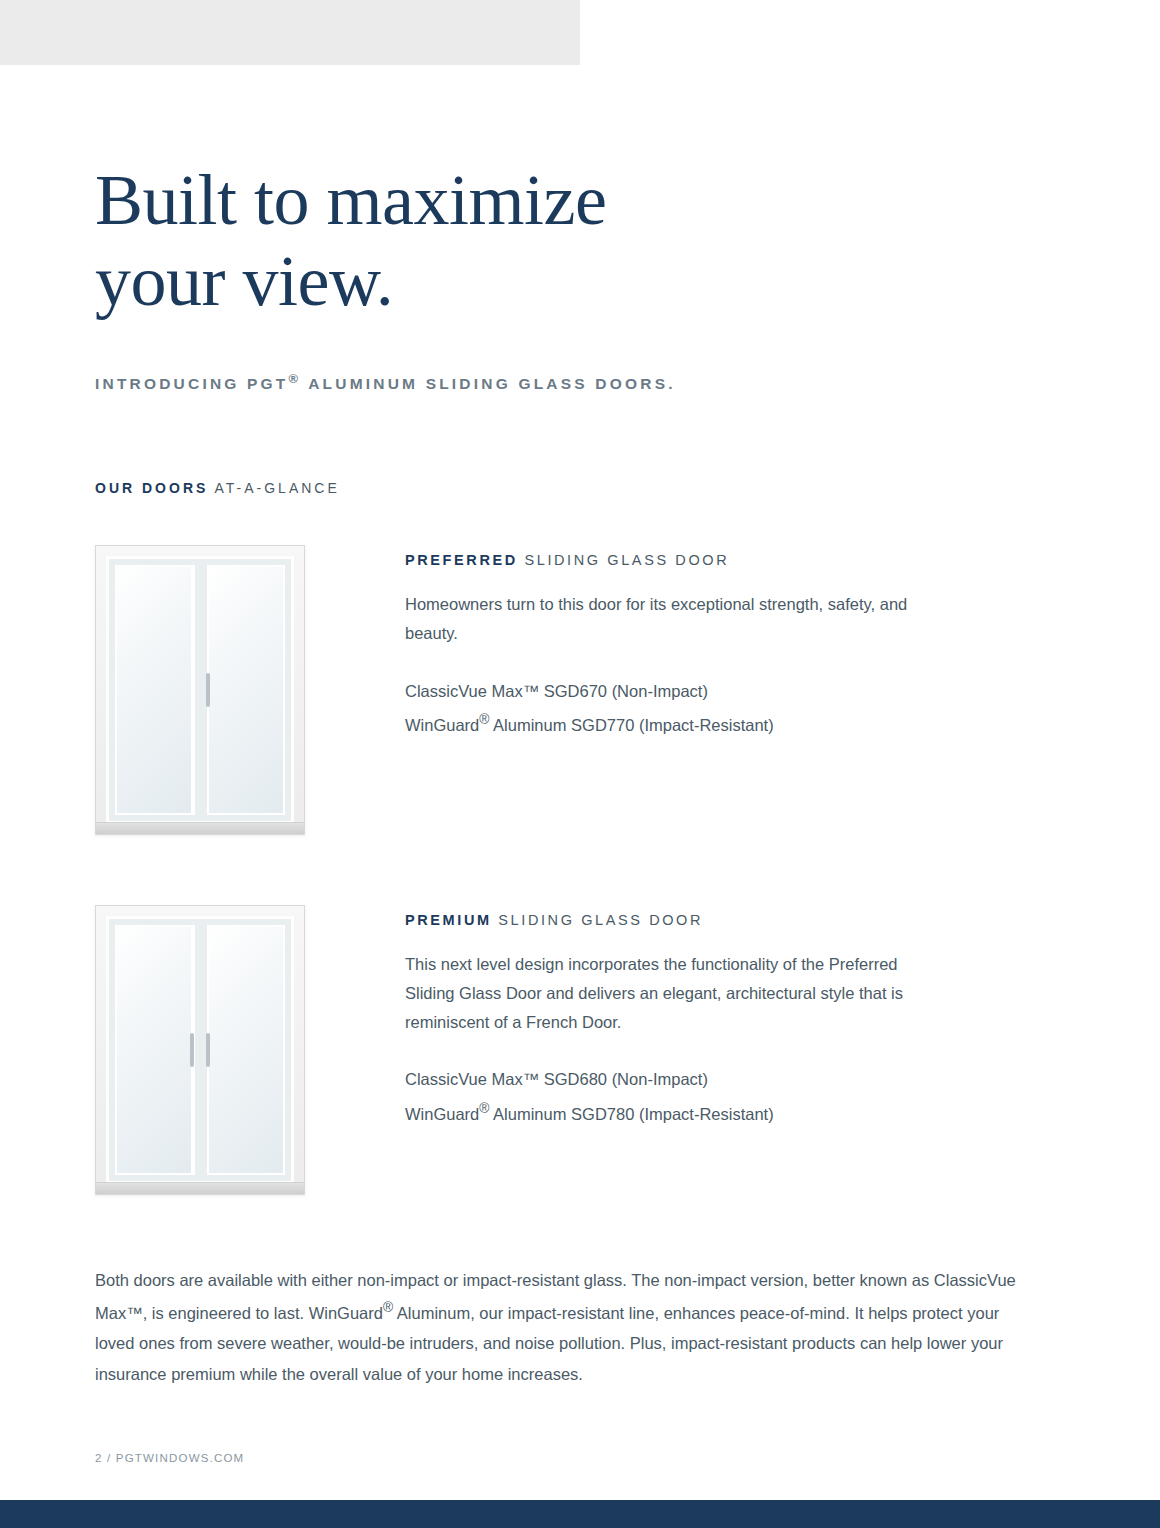Built to maximize
your view.
Introducing PGT® Aluminum Sliding Glass Doors.
Our doors at-a-glance
Preferred Sliding Glass Door
Homeowners turn to this door for its exceptional strength, safety, and beauty.
ClassicVue Max™ SGD670 (Non-Impact)
WinGuard® Aluminum SGD770 (Impact-Resistant)
Premium Sliding Glass Door
This next level design incorporates the functionality of the Preferred Sliding Glass Door and delivers an elegant, architectural style that is reminiscent of a French Door.
ClassicVue Max™ SGD680 (Non-Impact)
WinGuard® Aluminum SGD780 (Impact-Resistant)
Both doors are available with either non-impact or impact-resistant glass. The non-impact version, better known as ClassicVue Max™, is engineered to last. WinGuard® Aluminum, our impact-resistant line, enhances peace-of-mind. It helps protect your loved ones from severe weather, would-be intruders, and noise pollution. Plus, impact-resistant products can help lower your insurance premium while the overall value of your home increases.
2 / PGTWINDOWS.COM